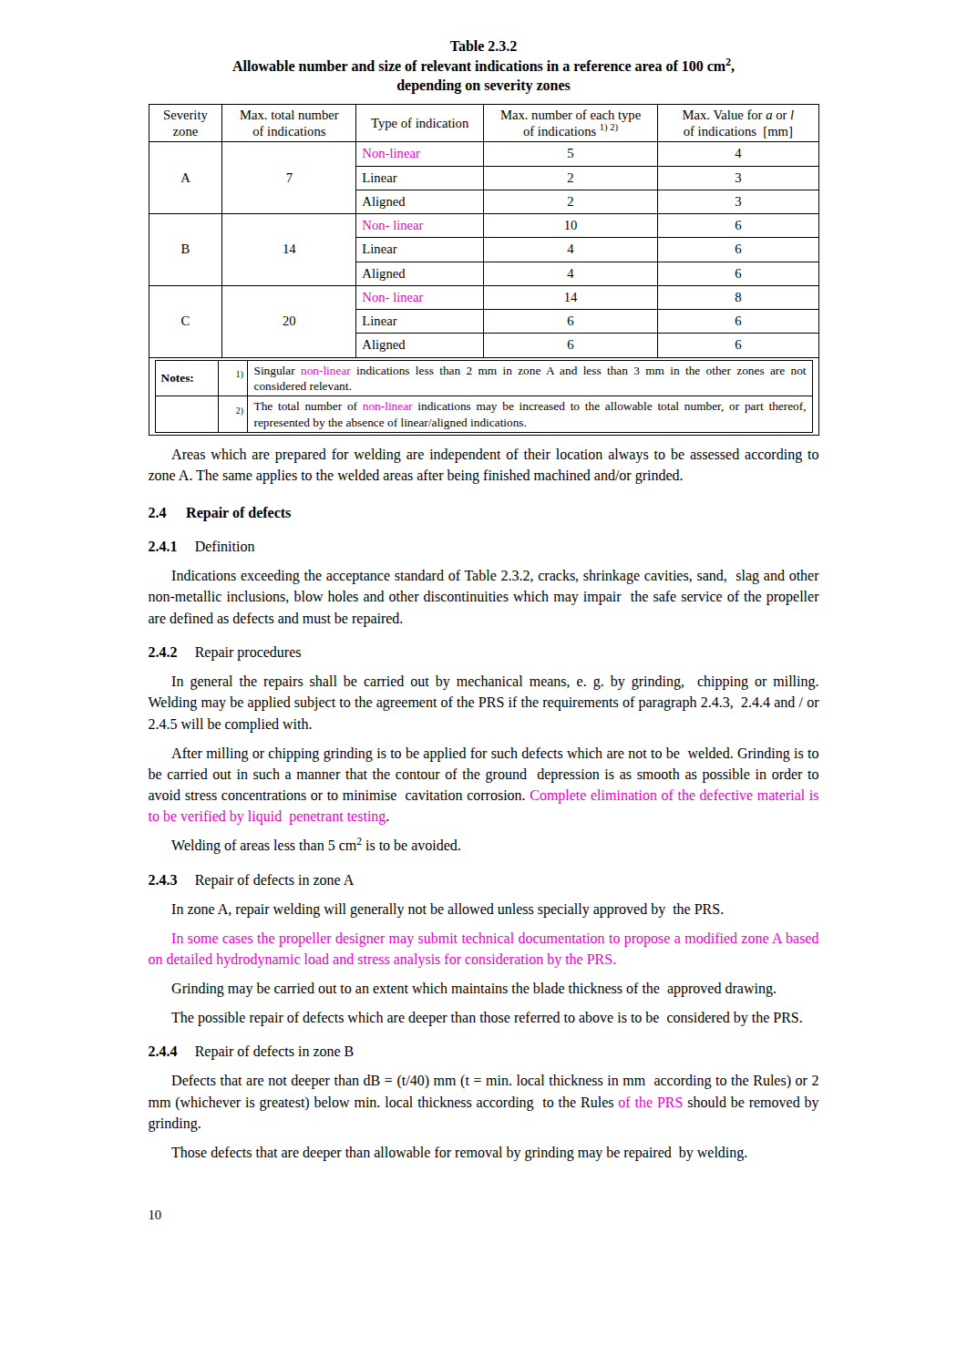Table 2.3.2 Allowable number and size of relevant indications in a reference area of 100 cm2,
depending on severity zones
| Severity zone | Max. total number of indications | Type of indication | Max. number of each type of indications 1) 2) | Max. Value for a or l of indications [mm] |
| --- | --- | --- | --- | --- |
| A | 7 | Non-linear | 5 | 4 |
| Linear | 2 | 3 |
| Aligned | 2 | 3 |
| B | 14 | Non- linear | 10 | 6 |
| Linear | 4 | 6 |
| Aligned | 4 | 6 |
| C | 20 | Non- linear | 14 | 8 |
| Linear | 6 | 6 |
| Aligned | 6 | 6 |
| / Notes: / 1) / Singular non-linear indications less than 2 mm in zone A and less than 3 mm in the other zones are not considered relevant. / / / 2) / The total number of non-linear indications may be increased to the allowable total number, or part thereof, represented by the absence of linear/aligned indications. / |
Areas which are prepared for welding are independent of their location always to be assessed according to zone A. The same applies to the welded areas after being finished machined and/or grinded.
2.4 Repair of defects
2.4.1 Definition
Indications exceeding the acceptance standard of Table 2.3.2, cracks, shrinkage cavities, sand, slag and other non-metallic inclusions, blow holes and other discontinuities which may impair the safe service of the propeller are defined as defects and must be repaired.
2.4.2 Repair procedures
In general the repairs shall be carried out by mechanical means, e. g. by grinding, chipping or milling. Welding may be applied subject to the agreement of the PRS if the requirements of paragraph 2.4.3, 2.4.4 and / or 2.4.5 will be complied with.
After milling or chipping grinding is to be applied for such defects which are not to be welded. Grinding is to be carried out in such a manner that the contour of the ground depression is as smooth as possible in order to avoid stress concentrations or to minimise cavitation corrosion. Complete elimination of the defective material is to be verified by liquid penetrant testing.
Welding of areas less than 5 cm2 is to be avoided.
2.4.3 Repair of defects in zone A
In zone A, repair welding will generally not be allowed unless specially approved by the PRS.
In some cases the propeller designer may submit technical documentation to propose a modified zone A based on detailed hydrodynamic load and stress analysis for consideration by the PRS.
Grinding may be carried out to an extent which maintains the blade thickness of the approved drawing.
The possible repair of defects which are deeper than those referred to above is to be considered by the PRS.
2.4.4 Repair of defects in zone B
Defects that are not deeper than dB = (t/40) mm (t = min. local thickness in mm according to the Rules) or 2 mm (whichever is greatest) below min. local thickness according to the Rules of the PRS should be removed by grinding.
Those defects that are deeper than allowable for removal by grinding may be repaired by welding.
10